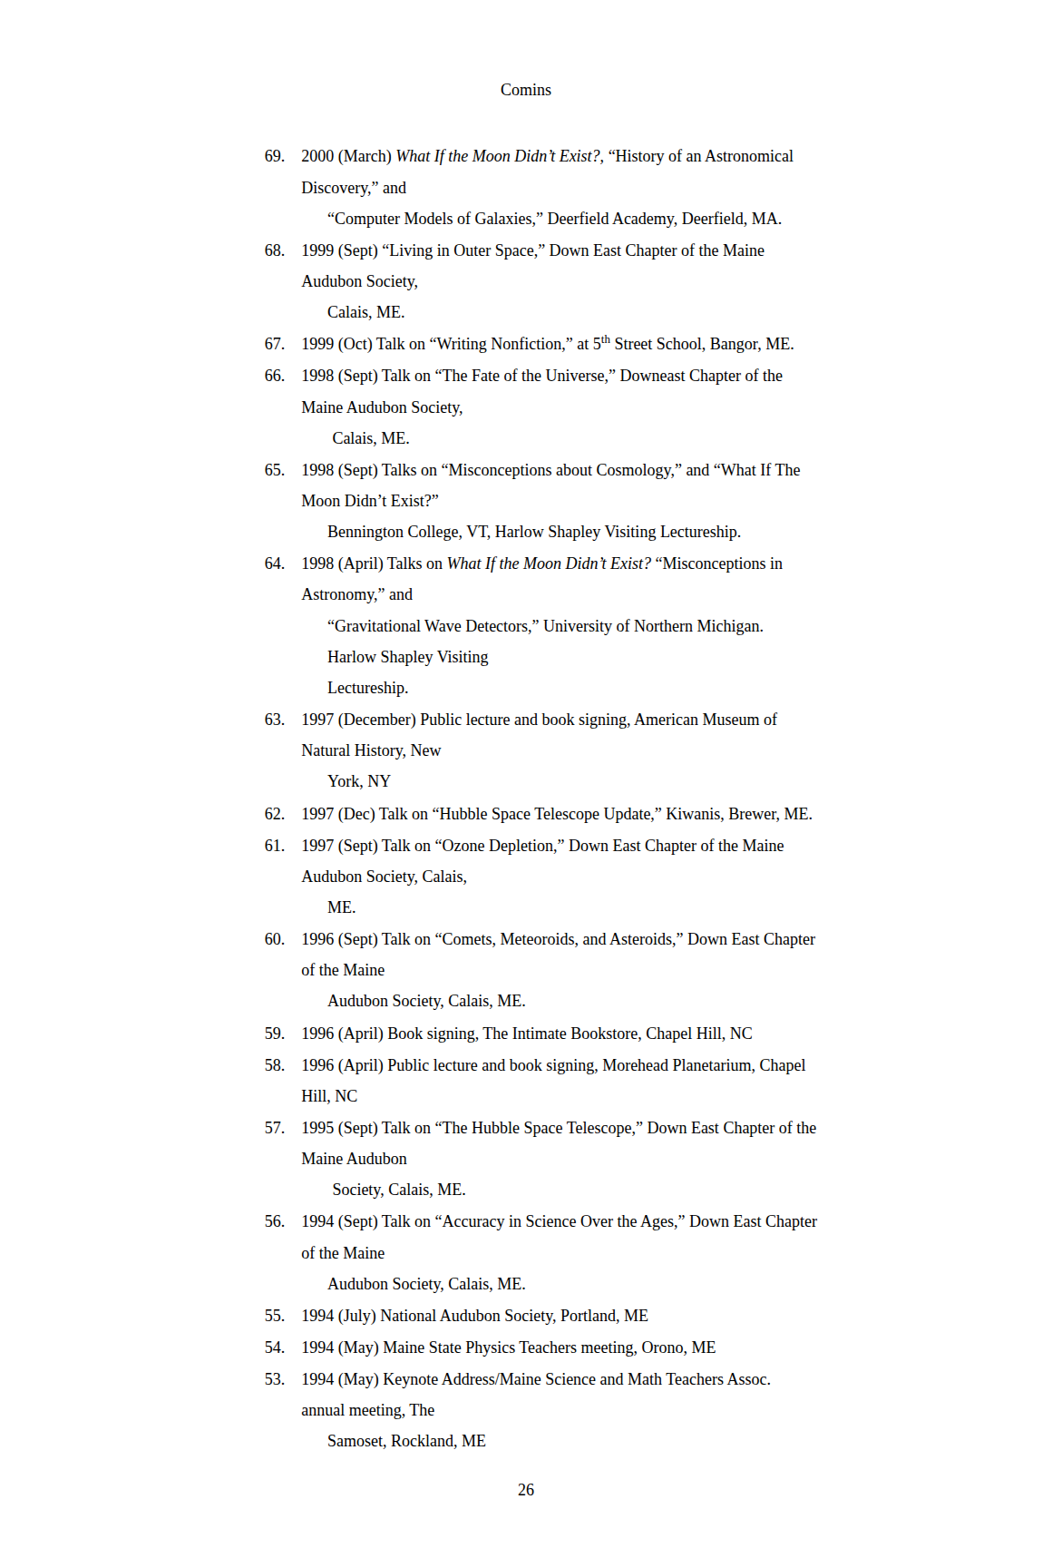Comins
69. 2000 (March) What If the Moon Didn’t Exist?, “History of an Astronomical Discovery,” and “Computer Models of Galaxies,” Deerfield Academy, Deerfield, MA.
68. 1999 (Sept) “Living in Outer Space,” Down East Chapter of the Maine Audubon Society, Calais, ME.
67. 1999 (Oct) Talk on “Writing Nonfiction,” at 5th Street School, Bangor, ME.
66. 1998 (Sept) Talk on “The Fate of the Universe,” Downeast Chapter of the Maine Audubon Society, Calais, ME.
65. 1998 (Sept) Talks on “Misconceptions about Cosmology,” and “What If The Moon Didn’t Exist?” Bennington College, VT, Harlow Shapley Visiting Lectureship.
64. 1998 (April) Talks on What If the Moon Didn’t Exist? “Misconceptions in Astronomy,” and “Gravitational Wave Detectors,” University of Northern Michigan. Harlow Shapley Visiting Lectureship.
63. 1997 (December) Public lecture and book signing, American Museum of Natural History, New York, NY
62. 1997 (Dec) Talk on “Hubble Space Telescope Update,” Kiwanis, Brewer, ME.
61. 1997 (Sept) Talk on “Ozone Depletion,” Down East Chapter of the Maine Audubon Society, Calais, ME.
60. 1996 (Sept) Talk on “Comets, Meteoroids, and Asteroids,” Down East Chapter of the Maine Audubon Society, Calais, ME.
59. 1996 (April) Book signing, The Intimate Bookstore, Chapel Hill, NC
58. 1996 (April) Public lecture and book signing, Morehead Planetarium, Chapel Hill, NC
57. 1995 (Sept) Talk on “The Hubble Space Telescope,” Down East Chapter of the Maine Audubon Society, Calais, ME.
56. 1994 (Sept) Talk on “Accuracy in Science Over the Ages,” Down East Chapter of the Maine Audubon Society, Calais, ME.
55. 1994 (July) National Audubon Society, Portland, ME
54. 1994 (May) Maine State Physics Teachers meeting, Orono, ME
53. 1994 (May) Keynote Address/Maine Science and Math Teachers Assoc. annual meeting, The Samoset, Rockland, ME
26